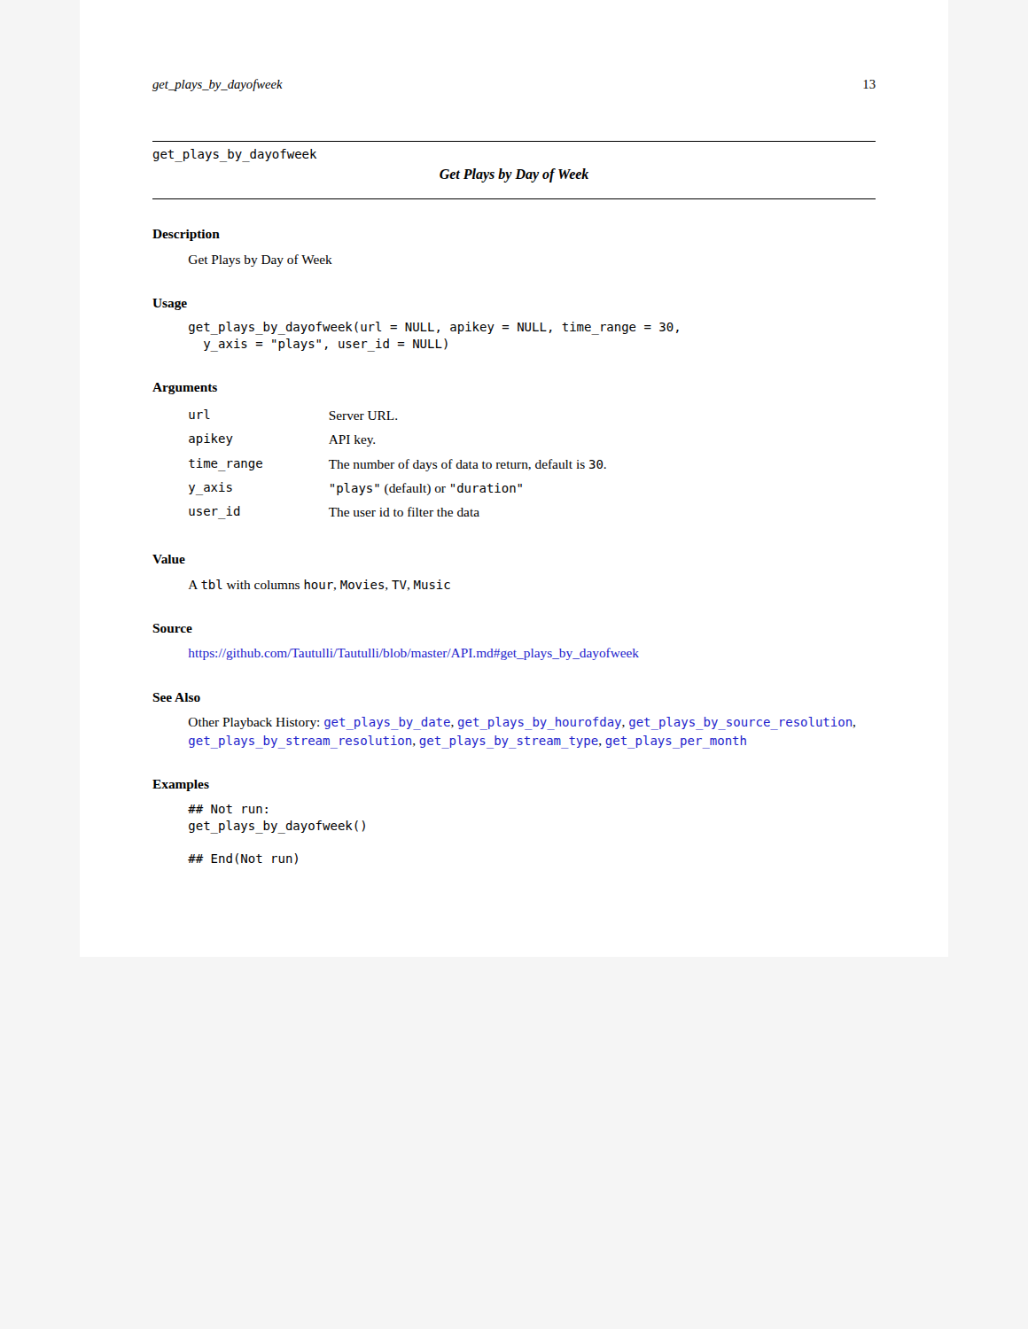get_plays_by_dayofweek 13
get_plays_by_dayofweek
Get Plays by Day of Week
Description
Get Plays by Day of Week
Usage
get_plays_by_dayofweek(url = NULL, apikey = NULL, time_range = 30,
  y_axis = "plays", user_id = NULL)
Arguments
| url | Server URL. |
| apikey | API key. |
| time_range | The number of days of data to return, default is 30 . |
| y_axis | "plays" (default) or "duration" |
| user_id | The user id to filter the data |
Value
A tbl with columns hour, Movies, TV, Music
Source
https://github.com/Tautulli/Tautulli/blob/master/API.md#get_plays_by_dayofweek
See Also
Other Playback History: get_plays_by_date, get_plays_by_hourofday, get_plays_by_source_resolution, get_plays_by_stream_resolution, get_plays_by_stream_type, get_plays_per_month
Examples
## Not run: 
get_plays_by_dayofweek()

## End(Not run)